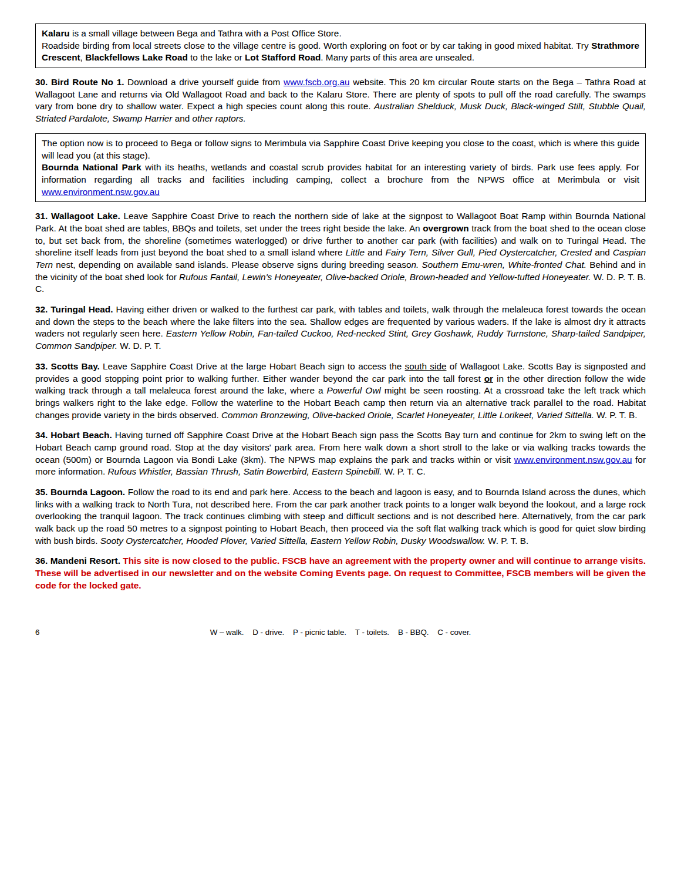Kalaru is a small village between Bega and Tathra with a Post Office Store.
Roadside birding from local streets close to the village centre is good. Worth exploring on foot or by car taking in good mixed habitat. Try Strathmore Crescent, Blackfellows Lake Road to the lake or Lot Stafford Road. Many parts of this area are unsealed.
30. Bird Route No 1. Download a drive yourself guide from www.fscb.org.au website. This 20 km circular Route starts on the Bega – Tathra Road at Wallagoot Lane and returns via Old Wallagoot Road and back to the Kalaru Store. There are plenty of spots to pull off the road carefully. The swamps vary from bone dry to shallow water. Expect a high species count along this route. Australian Shelduck, Musk Duck, Black-winged Stilt, Stubble Quail, Striated Pardalote, Swamp Harrier and other raptors.
The option now is to proceed to Bega or follow signs to Merimbula via Sapphire Coast Drive keeping you close to the coast, which is where this guide will lead you (at this stage).
Bournda National Park with its heaths, wetlands and coastal scrub provides habitat for an interesting variety of birds. Park use fees apply. For information regarding all tracks and facilities including camping, collect a brochure from the NPWS office at Merimbula or visit www.environment.nsw.gov.au
31. Wallagoot Lake. Leave Sapphire Coast Drive to reach the northern side of lake at the signpost to Wallagoot Boat Ramp within Bournda National Park. At the boat shed are tables, BBQs and toilets, set under the trees right beside the lake. An overgrown track from the boat shed to the ocean close to, but set back from, the shoreline (sometimes waterlogged) or drive further to another car park (with facilities) and walk on to Turingal Head. The shoreline itself leads from just beyond the boat shed to a small island where Little and Fairy Tern, Silver Gull, Pied Oystercatcher, Crested and Caspian Tern nest, depending on available sand islands. Please observe signs during breeding season. Southern Emu-wren, White-fronted Chat. Behind and in the vicinity of the boat shed look for Rufous Fantail, Lewin's Honeyeater, Olive-backed Oriole, Brown-headed and Yellow-tufted Honeyeater. W. D. P. T. B. C.
32. Turingal Head. Having either driven or walked to the furthest car park, with tables and toilets, walk through the melaleuca forest towards the ocean and down the steps to the beach where the lake filters into the sea. Shallow edges are frequented by various waders. If the lake is almost dry it attracts waders not regularly seen here. Eastern Yellow Robin, Fan-tailed Cuckoo, Red-necked Stint, Grey Goshawk, Ruddy Turnstone, Sharp-tailed Sandpiper, Common Sandpiper. W. D. P. T.
33. Scotts Bay. Leave Sapphire Coast Drive at the large Hobart Beach sign to access the south side of Wallagoot Lake. Scotts Bay is signposted and provides a good stopping point prior to walking further. Either wander beyond the car park into the tall forest or in the other direction follow the wide walking track through a tall melaleuca forest around the lake, where a Powerful Owl might be seen roosting. At a crossroad take the left track which brings walkers right to the lake edge. Follow the waterline to the Hobart Beach camp then return via an alternative track parallel to the road. Habitat changes provide variety in the birds observed. Common Bronzewing, Olive-backed Oriole, Scarlet Honeyeater, Little Lorikeet, Varied Sittella. W. P. T. B.
34. Hobart Beach. Having turned off Sapphire Coast Drive at the Hobart Beach sign pass the Scotts Bay turn and continue for 2km to swing left on the Hobart Beach camp ground road. Stop at the day visitors' park area. From here walk down a short stroll to the lake or via walking tracks towards the ocean (500m) or Bournda Lagoon via Bondi Lake (3km). The NPWS map explains the park and tracks within or visit www.environment.nsw.gov.au for more information. Rufous Whistler, Bassian Thrush, Satin Bowerbird, Eastern Spinebill. W. P. T. C.
35. Bournda Lagoon. Follow the road to its end and park here. Access to the beach and lagoon is easy, and to Bournda Island across the dunes, which links with a walking track to North Tura, not described here. From the car park another track points to a longer walk beyond the lookout, and a large rock overlooking the tranquil lagoon. The track continues climbing with steep and difficult sections and is not described here. Alternatively, from the car park walk back up the road 50 metres to a signpost pointing to Hobart Beach, then proceed via the soft flat walking track which is good for quiet slow birding with bush birds. Sooty Oystercatcher, Hooded Plover, Varied Sittella, Eastern Yellow Robin, Dusky Woodswallow. W. P. T. B.
36. Mandeni Resort. This site is now closed to the public. FSCB have an agreement with the property owner and will continue to arrange visits. These will be advertised in our newsletter and on the website Coming Events page. On request to Committee, FSCB members will be given the code for the locked gate.
6
W – walk. D - drive. P - picnic table. T - toilets. B - BBQ. C - cover.